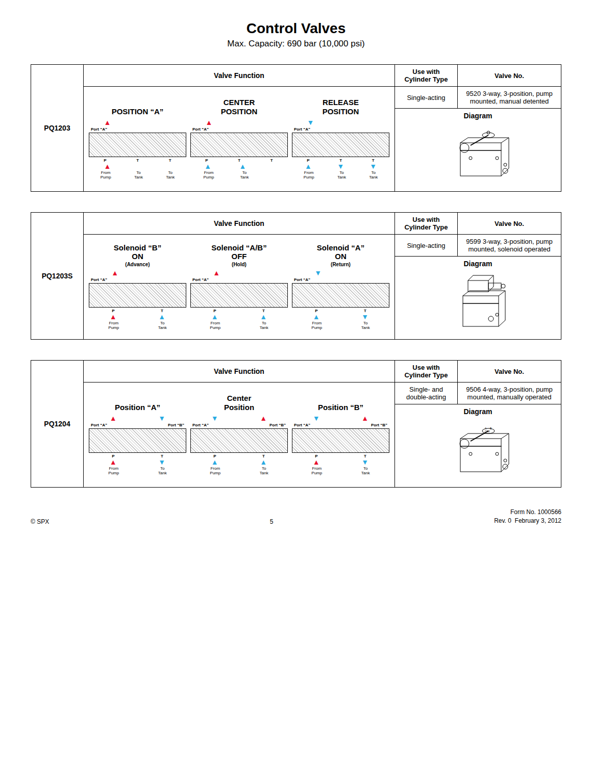Control Valves
Max. Capacity: 690 bar (10,000 psi)
| PQ1203 | Valve Function | Use with Cylinder Type | Valve No. |
| POSITION “A” ▲ Port “A” P T T ▲ From Pump To Tank To Tank CENTER POSITION ▲ Port “A” P T T ▲ ▲ From Pump To Tank RELEASE POSITION ▼ Port “A” P T T ▲ ▼ ▼ From Pump To Tank To Tank | Single-acting | 9520 3-way, 3-position, pump mounted, manual detented |
| Diagram |
| PQ1203S | Valve Function | Use with Cylinder Type | Valve No. |
| Solenoid “B” ON (Advance) ▲ Port “A” P T ▲ ▲ From Pump To Tank Solenoid “A/B” OFF (Hold) ▲ Port “A” P T ▲ ▲ From Pump To Tank Solenoid “A” ON (Return) ▼ Port “A” P T ▲ ▼ From Pump To Tank | Single-acting | 9599 3-way, 3-position, pump mounted, solenoid operated |
| Diagram |
| PQ1204 | Valve Function | Use with Cylinder Type | Valve No. |
| Position “A” ▲ ▼ Port “A” Port “B” P T ▲ ▼ From Pump To Tank Center Position ▼ ▲ Port “A” Port “B” P T ▲ ▲ From Pump To Tank Position “B” ▼ ▲ Port “A” Port “B” P T ▲ ▼ From Pump To Tank | Single- and double-acting | 9506 4-way, 3-position, pump mounted, manually operated |
| Diagram A B OFF |
© SPX
5
Form No. 1000566
Rev. 0 February 3, 2012